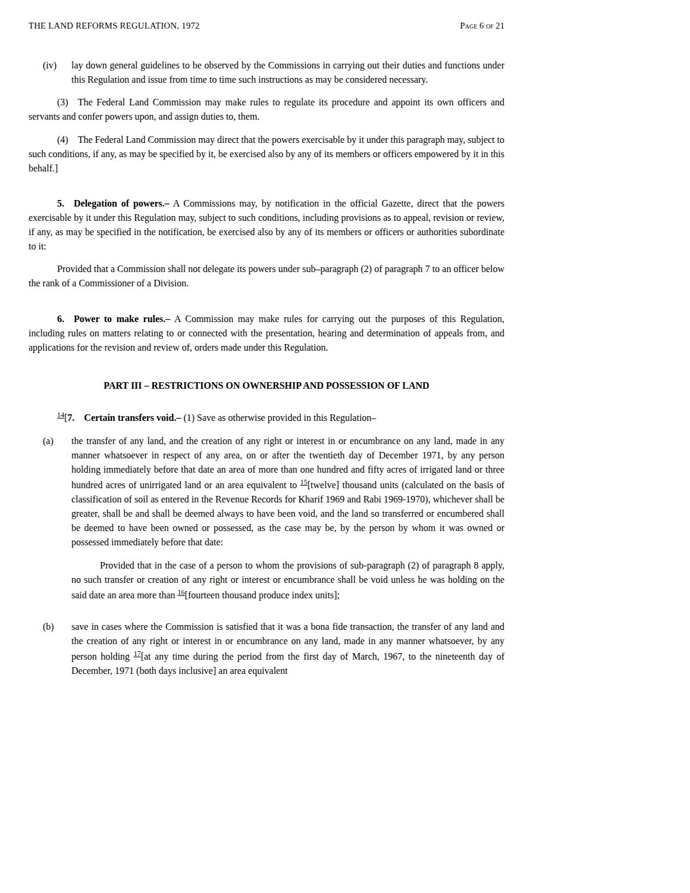THE LAND REFORMS REGULATION, 1972 Page 6 of 21
(iv)
lay down general guidelines to be observed by the Commissions in carrying out their duties and functions under this Regulation and issue from time to time such instructions as may be considered necessary.
(3) The Federal Land Commission may make rules to regulate its procedure and appoint its own officers and servants and confer powers upon, and assign duties to, them.
(4) The Federal Land Commission may direct that the powers exercisable by it under this paragraph may, subject to such conditions, if any, as may be specified by it, be exercised also by any of its members or officers empowered by it in this behalf.]
5. Delegation of powers.– A Commissions may, by notification in the official Gazette, direct that the powers exercisable by it under this Regulation may, subject to such conditions, including provisions as to appeal, revision or review, if any, as may be specified in the notification, be exercised also by any of its members or officers or authorities subordinate to it:
Provided that a Commission shall not delegate its powers under sub–paragraph (2) of paragraph 7 to an officer below the rank of a Commissioner of a Division.
6. Power to make rules.– A Commission may make rules for carrying out the purposes of this Regulation, including rules on matters relating to or connected with the presentation, hearing and determination of appeals from, and applications for the revision and review of, orders made under this Regulation.
PART III – RESTRICTIONS ON OWNERSHIP AND POSSESSION OF LAND
14[7. Certain transfers void.– (1) Save as otherwise provided in this Regulation–
(a)
the transfer of any land, and the creation of any right or interest in or encumbrance on any land, made in any manner whatsoever in respect of any area, on or after the twentieth day of December 1971, by any person holding immediately before that date an area of more than one hundred and fifty acres of irrigated land or three hundred acres of unirrigated land or an area equivalent to 15[twelve] thousand units (calculated on the basis of classification of soil as entered in the Revenue Records for Kharif 1969 and Rabi 1969-1970), whichever shall be greater, shall be and shall be deemed always to have been void, and the land so transferred or encumbered shall be deemed to have been owned or possessed, as the case may be, by the person by whom it was owned or possessed immediately before that date:
Provided that in the case of a person to whom the provisions of sub-paragraph (2) of paragraph 8 apply, no such transfer or creation of any right or interest or encumbrance shall be void unless he was holding on the said date an area more than 16[fourteen thousand produce index units];
(b)
save in cases where the Commission is satisfied that it was a bona fide transaction, the transfer of any land and the creation of any right or interest in or encumbrance on any land, made in any manner whatsoever, by any person holding 17[at any time during the period from the first day of March, 1967, to the nineteenth day of December, 1971 (both days inclusive] an area equivalent